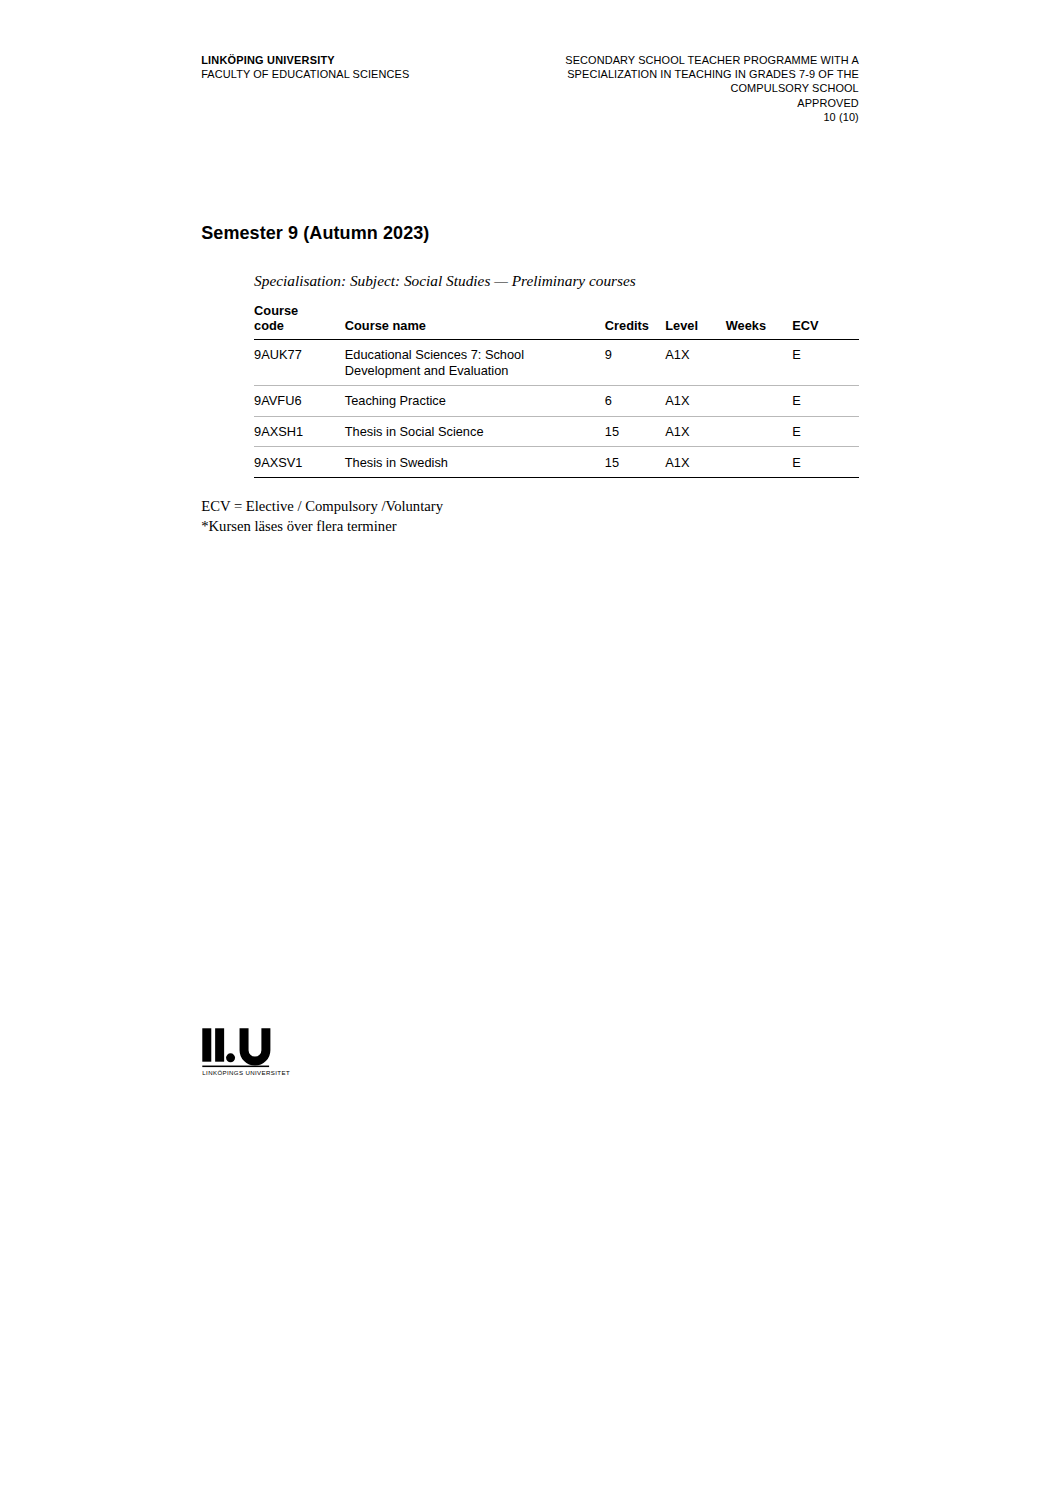LINKÖPING UNIVERSITY
FACULTY OF EDUCATIONAL SCIENCES
SECONDARY SCHOOL TEACHER PROGRAMME WITH A
SPECIALIZATION IN TEACHING IN GRADES 7-9 OF THE
COMPULSORY SCHOOL
APPROVED
10 (10)
Semester 9 (Autumn 2023)
Specialisation: Subject: Social Studies — Preliminary courses
| Course code | Course name | Credits | Level | Weeks | ECV |
| --- | --- | --- | --- | --- | --- |
| 9AUK77 | Educational Sciences 7: School Development and Evaluation | 9 | A1X | | E |
| 9AVFU6 | Teaching Practice | 6 | A1X | | E |
| 9AXSH1 | Thesis in Social Science | 15 | A1X | | E |
| 9AXSV1 | Thesis in Swedish | 15 | A1X | | E |
ECV = Elective / Compulsory /Voluntary
*Kursen läses över flera terminer
LINKÖPINGS UNIVERSITET